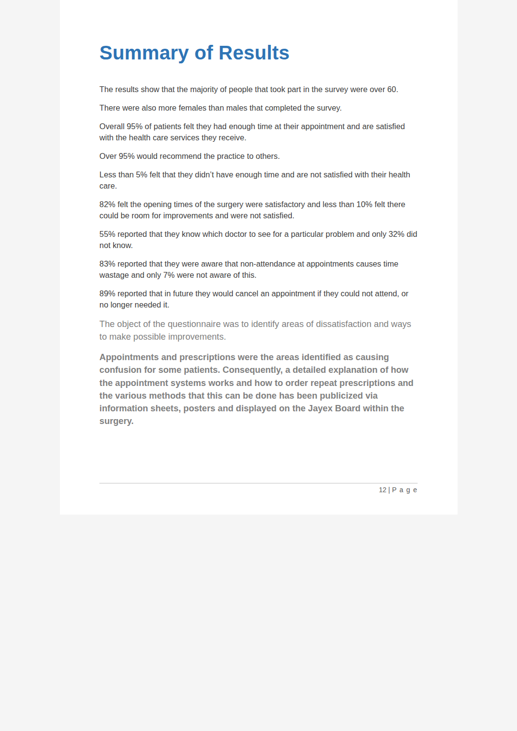Summary of Results
The results show that the majority of people that took part in the survey were over 60.
There were also more females than males that completed the survey.
Overall 95% of patients felt they had enough time at their appointment and are satisfied with the health care services they receive.
Over 95% would recommend the practice to others.
Less than 5% felt that they didn’t have enough time and are not satisfied with their health care.
82% felt the opening times of the surgery were satisfactory and less than 10% felt there could be room for improvements and were not satisfied.
55% reported that they know which doctor to see for a particular problem and only 32% did not know.
83% reported that they were aware that non-attendance at appointments causes time wastage and only 7% were not aware of this.
89% reported that in future they would cancel an appointment if they could not attend, or no longer needed it.
The object of the questionnaire was to identify areas of dissatisfaction and ways to make possible improvements.
Appointments and prescriptions were the areas identified as causing confusion for some patients. Consequently, a detailed explanation of how the appointment systems works and how to order repeat prescriptions and the various methods that this can be done has been publicized via information sheets, posters and displayed on the Jayex Board within the surgery.
12 | P a g e